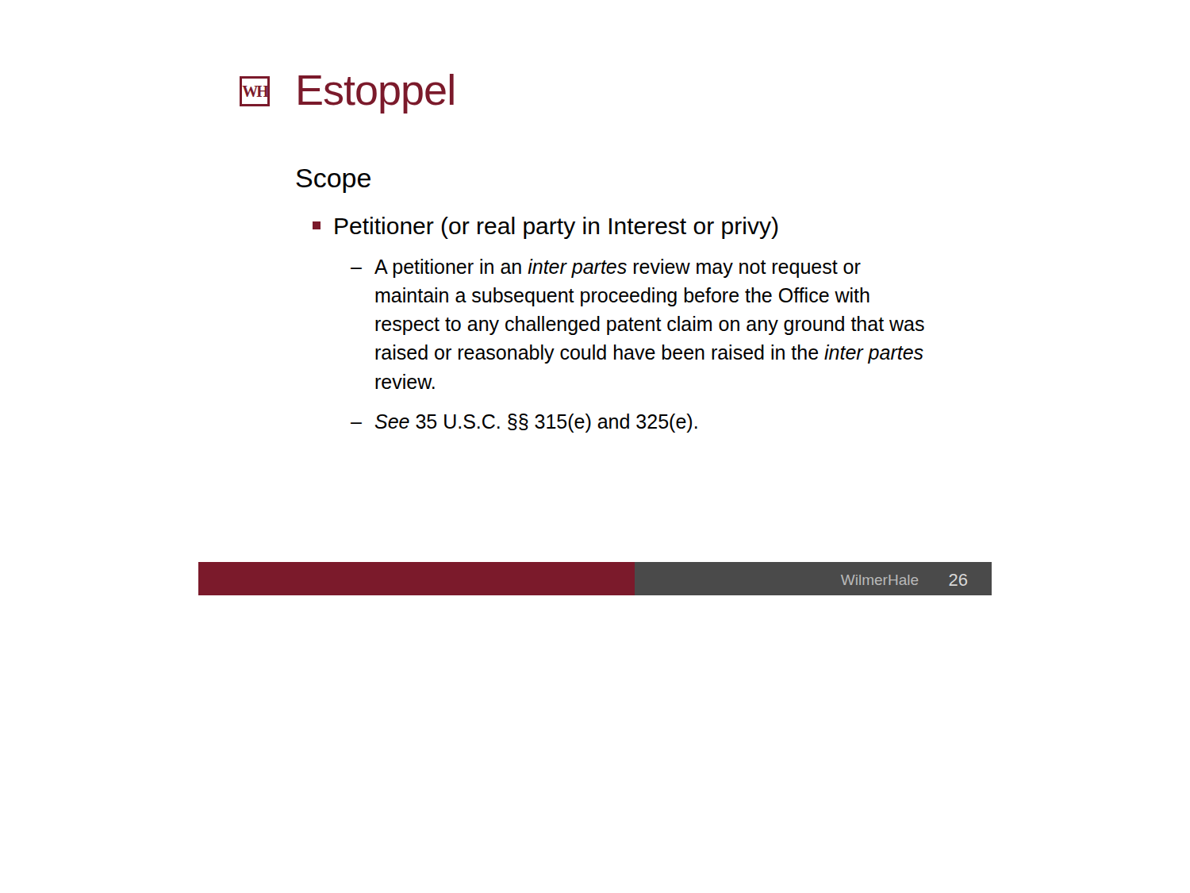WH
Estoppel
Scope
Petitioner (or real party in Interest or privy)
A petitioner in an inter partes review may not request or maintain a subsequent proceeding before the Office with respect to any challenged patent claim on any ground that was raised or reasonably could have been raised in the inter partes review.
See 35 U.S.C. §§ 315(e) and 325(e).
WilmerHale
26